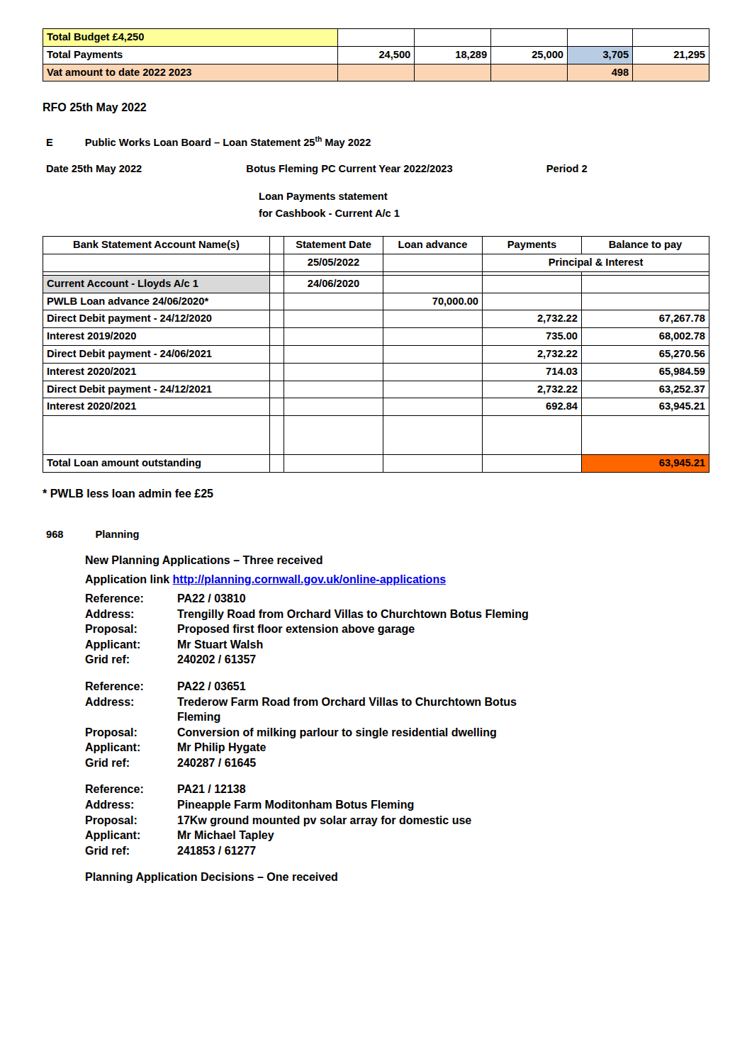| Total Budget £4,250 | | | | | |
| Total Payments | 24,500 | 18,289 | 25,000 | 3,705 | 21,295 |
| Vat amount to date 2022 2023 | | | | 498 | |
RFO 25th May 2022
| E | Public Works Loan Board – Loan Statement 25 th May 2022 |
| Date 25th May 2022 | Botus Fleming PC Current Year 2022/2023 | Period 2 |
| Loan Payments statement |
| for Cashbook - Current A/c 1 |
| Bank Statement Account Name(s) | | Statement Date | Loan advance | Payments | Balance to pay |
| | | 25/05/2022 | | Principal & Interest |
| Current Account - Lloyds A/c 1 | | 24/06/2020 | | | |
| PWLB Loan advance 24/06/2020* | | | 70,000.00 | | |
| Direct Debit payment - 24/12/2020 | | | | 2,732.22 | 67,267.78 |
| Interest 2019/2020 | | | | 735.00 | 68,002.78 |
| Direct Debit payment - 24/06/2021 | | | | 2,732.22 | 65,270.56 |
| Interest 2020/2021 | | | | 714.03 | 65,984.59 |
| Direct Debit payment - 24/12/2021 | | | | 2,732.22 | 63,252.37 |
| Interest 2020/2021 | | | | 692.84 | 63,945.21 |
| Total Loan amount outstanding | | | | | 63,945.21 |
* PWLB less loan admin fee £25
| 968 | Planning |
New Planning Applications – Three received
Application link http://planning.cornwall.gov.uk/online-applications
| Reference: | PA22 / 03810 |
| Address: | Trengilly Road from Orchard Villas to Churchtown Botus Fleming |
| Proposal: | Proposed first floor extension above garage |
| Applicant: | Mr Stuart Walsh |
| Grid ref: | 240202 / 61357 |
| Reference: | PA22 / 03651 |
| Address: | Trederow Farm Road from Orchard Villas to Churchtown Botus Fleming |
| Proposal: | Conversion of milking parlour to single residential dwelling |
| Applicant: | Mr Philip Hygate |
| Grid ref: | 240287 / 61645 |
| Reference: | PA21 / 12138 |
| Address: | Pineapple Farm Moditonham Botus Fleming |
| Proposal: | 17Kw ground mounted pv solar array for domestic use |
| Applicant: | Mr Michael Tapley |
| Grid ref: | 241853 / 61277 |
Planning Application Decisions – One received